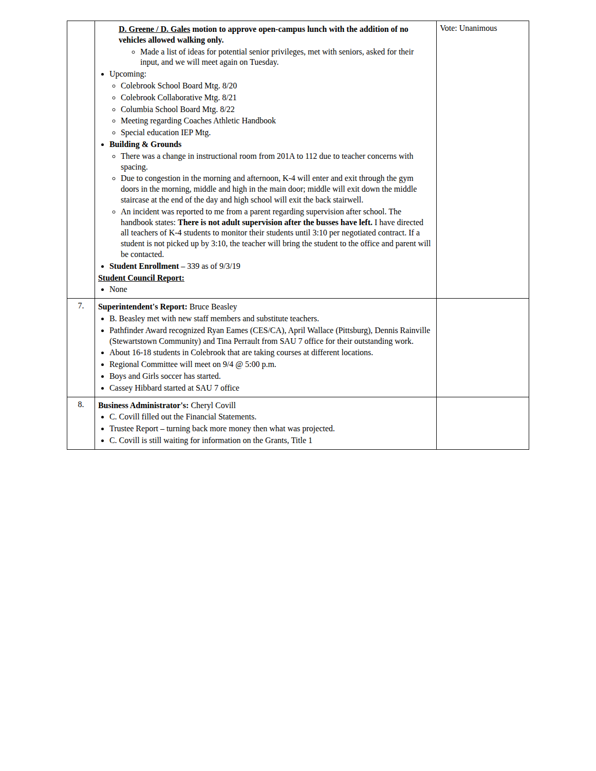| | D. Greene / D. Gales motion to approve open-campus lunch with the addition of no vehicles allowed walking only. Made a list of ideas for potential senior privileges, met with seniors, asked for their input, and we will meet again on Tuesday. Upcoming: Colebrook School Board Mtg. 8/20 Colebrook Collaborative Mtg. 8/21 Columbia School Board Mtg. 8/22 Meeting regarding Coaches Athletic Handbook Special education IEP Mtg. Building & Grounds There was a change in instructional room from 201A to 112 due to teacher concerns with spacing. Due to congestion in the morning and afternoon, K-4 will enter and exit through the gym doors in the morning, middle and high in the main door; middle will exit down the middle staircase at the end of the day and high school will exit the back stairwell. An incident was reported to me from a parent regarding supervision after school. The handbook states: There is not adult supervision after the busses have left. I have directed all teachers of K-4 students to monitor their students until 3:10 per negotiated contract. If a student is not picked up by 3:10, the teacher will bring the student to the office and parent will be contacted. Student Enrollment – 339 as of 9/3/19 Student Council Report: None | Vote: Unanimous |
| 7. | Superintendent's Report: Bruce Beasley B. Beasley met with new staff members and substitute teachers. Pathfinder Award recognized Ryan Eames (CES/CA), April Wallace (Pittsburg), Dennis Rainville (Stewartstown Community) and Tina Perrault from SAU 7 office for their outstanding work. About 16-18 students in Colebrook that are taking courses at different locations. Regional Committee will meet on 9/4 @ 5:00 p.m. Boys and Girls soccer has started. Cassey Hibbard started at SAU 7 office | |
| 8. | Business Administrator's: Cheryl Covill C. Covill filled out the Financial Statements. Trustee Report – turning back more money then what was projected. C. Covill is still waiting for information on the Grants, Title 1 | |